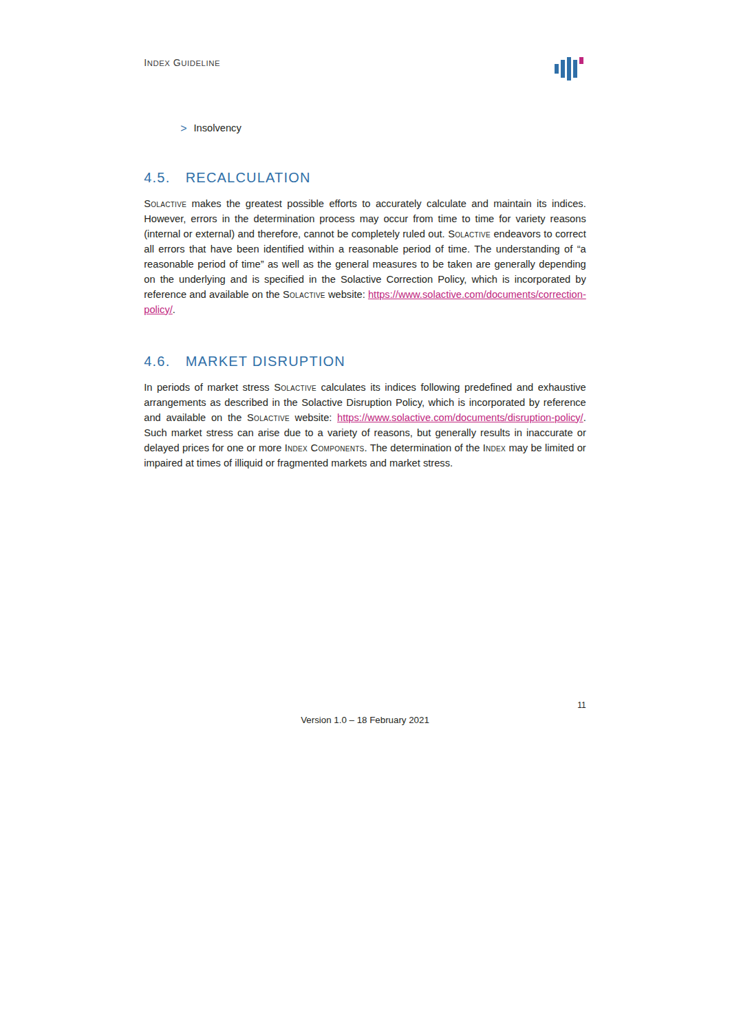INDEX GUIDELINE
>Insolvency
4.5. RECALCULATION
Solactive makes the greatest possible efforts to accurately calculate and maintain its indices. However, errors in the determination process may occur from time to time for variety reasons (internal or external) and therefore, cannot be completely ruled out. Solactive endeavors to correct all errors that have been identified within a reasonable period of time. The understanding of “a reasonable period of time” as well as the general measures to be taken are generally depending on the underlying and is specified in the Solactive Correction Policy, which is incorporated by reference and available on the Solactive website: https://www.solactive.com/documents/correction-policy/.
4.6. MARKET DISRUPTION
In periods of market stress Solactive calculates its indices following predefined and exhaustive arrangements as described in the Solactive Disruption Policy, which is incorporated by reference and available on the Solactive website: https://www.solactive.com/documents/disruption-policy/. Such market stress can arise due to a variety of reasons, but generally results in inaccurate or delayed prices for one or more Index Components. The determination of the Index may be limited or impaired at times of illiquid or fragmented markets and market stress.
11
Version 1.0 – 18 February 2021